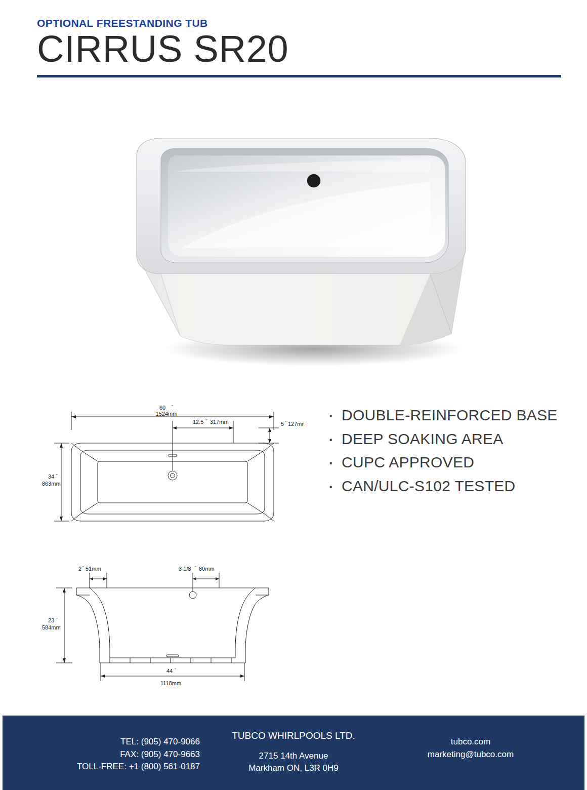OPTIONAL FREESTANDING TUB
CIRRUS SR20
60 " 1524mm 12.5 " 317mm 5 " 127mm 34 " 863mm
2 " 51mm 3 1/8 " 80mm 23 " 584mm 44 " 1118mm
DOUBLE-REINFORCED BASE
DEEP SOAKING AREA
CUPC APPROVED
CAN/ULC-S102 TESTED
TEL: (905) 470-9066
FAX: (905) 470-9663
TOLL-FREE: +1 (800) 561-0187
TUBCO WHIRLPOOLS LTD.
2715 14th Avenue
Markham ON, L3R 0H9
tubco.com
marketing@tubco.com